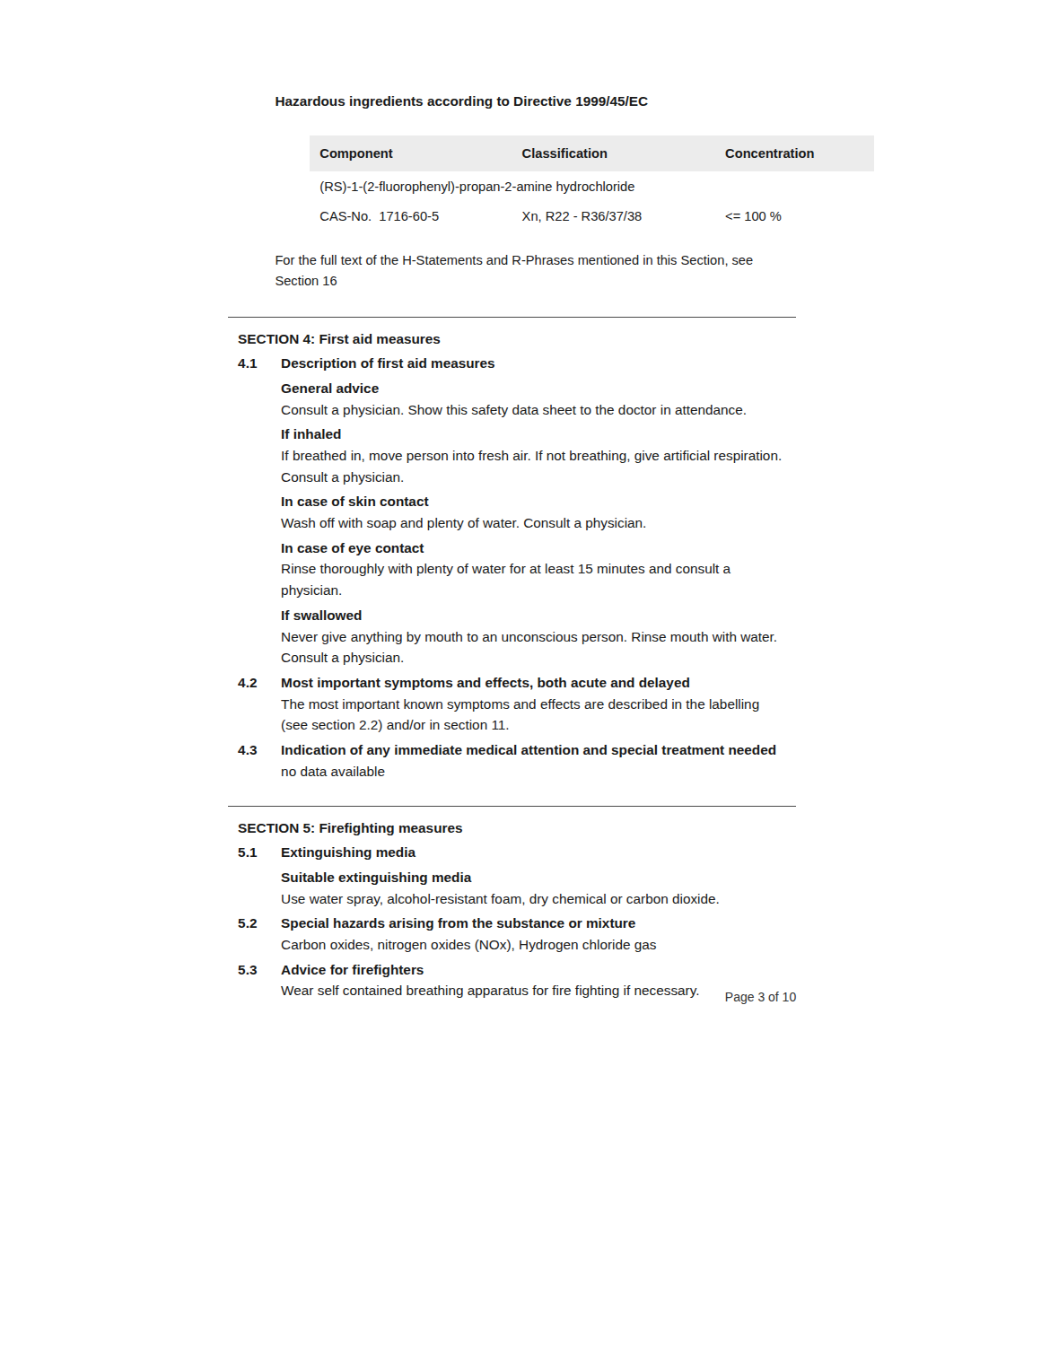Hazardous ingredients according to Directive 1999/45/EC
| Component | Classification | Concentration |
| --- | --- | --- |
| (RS)-1-(2-fluorophenyl)-propan-2-amine hydrochloride |
| CAS-No. 1716-60-5 | Xn, R22 - R36/37/38 | <= 100 % |
For the full text of the H-Statements and R-Phrases mentioned in this Section, see Section 16
SECTION 4: First aid measures
4.1
Description of first aid measures
General advice
Consult a physician. Show this safety data sheet to the doctor in attendance.
If inhaled
If breathed in, move person into fresh air. If not breathing, give artificial respiration. Consult a physician.
In case of skin contact
Wash off with soap and plenty of water. Consult a physician.
In case of eye contact
Rinse thoroughly with plenty of water for at least 15 minutes and consult a physician.
If swallowed
Never give anything by mouth to an unconscious person. Rinse mouth with water. Consult a physician.
4.2
Most important symptoms and effects, both acute and delayed
The most important known symptoms and effects are described in the labelling (see section 2.2) and/or in section 11.
4.3
Indication of any immediate medical attention and special treatment needed
no data available
SECTION 5: Firefighting measures
5.1
Extinguishing media
Suitable extinguishing media
Use water spray, alcohol-resistant foam, dry chemical or carbon dioxide.
5.2
Special hazards arising from the substance or mixture
Carbon oxides, nitrogen oxides (NOx), Hydrogen chloride gas
5.3
Advice for firefighters
Wear self contained breathing apparatus for fire fighting if necessary.
Page 3 of 10